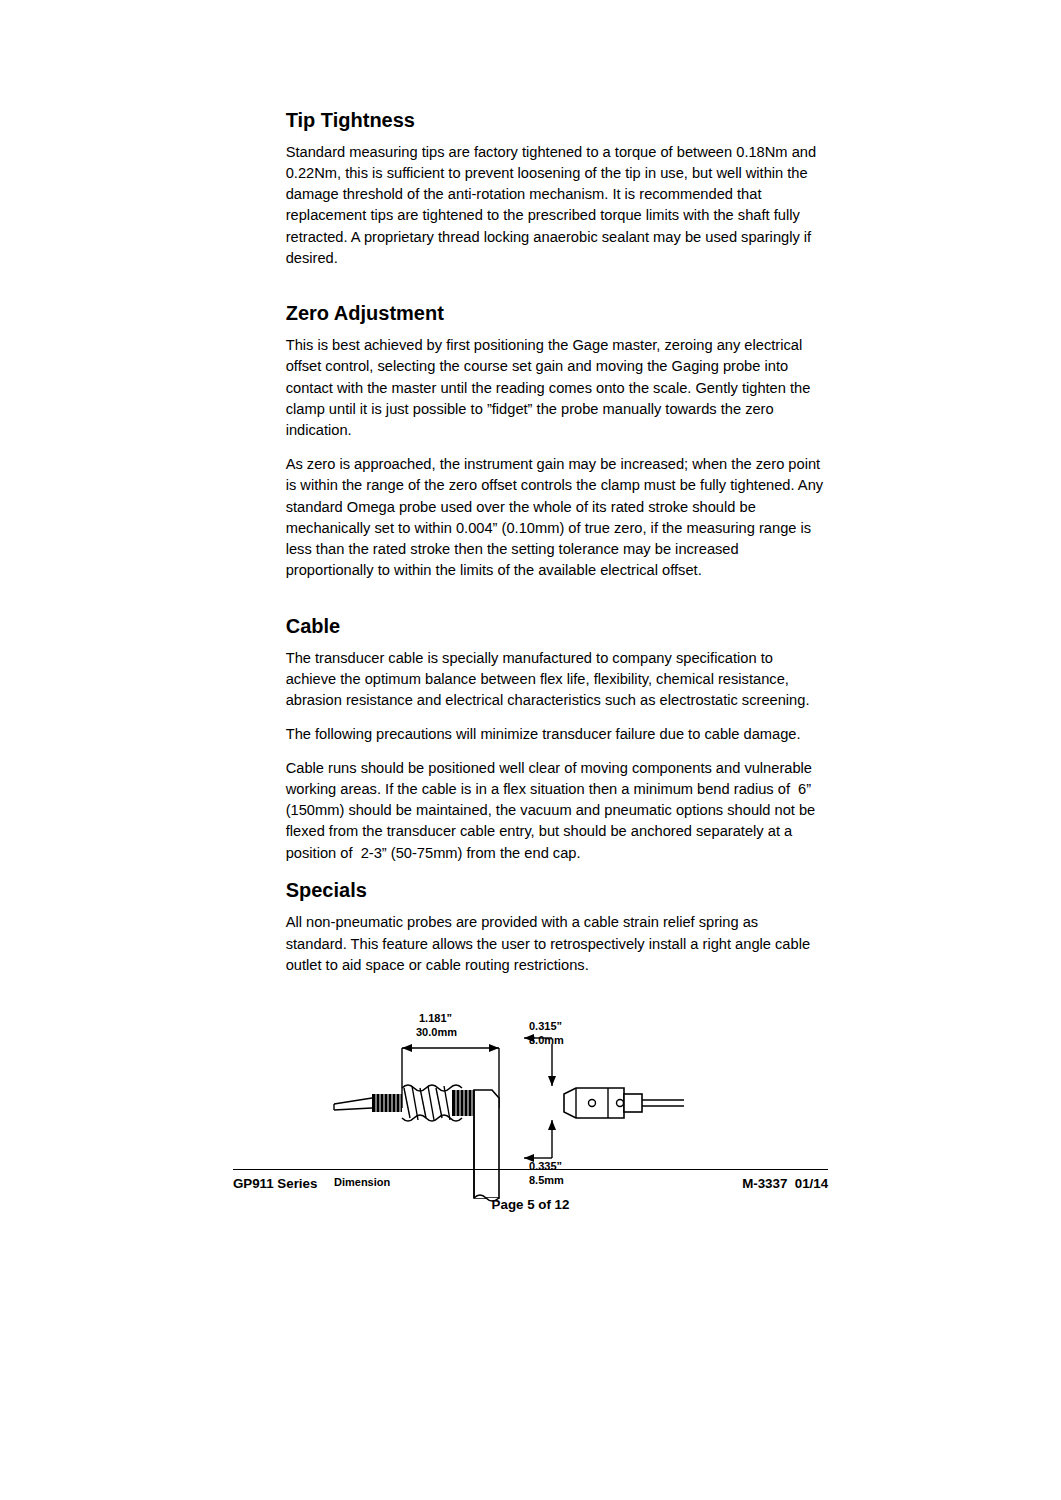Tip Tightness
Standard measuring tips are factory tightened to a torque of between 0.18Nm and 0.22Nm, this is sufficient to prevent loosening of the tip in use, but well within the damage threshold of the anti-rotation mechanism. It is recommended that replacement tips are tightened to the prescribed torque limits with the shaft fully retracted. A proprietary thread locking anaerobic sealant may be used sparingly if desired.
Zero Adjustment
This is best achieved by first positioning the Gage master, zeroing any electrical offset control, selecting the course set gain and moving the Gaging probe into contact with the master until the reading comes onto the scale. Gently tighten the clamp until it is just possible to ”fidget” the probe manually towards the zero indication.
As zero is approached, the instrument gain may be increased; when the zero point is within the range of the zero offset controls the clamp must be fully tightened. Any standard Omega probe used over the whole of its rated stroke should be mechanically set to within 0.004” (0.10mm) of true zero, if the measuring range is less than the rated stroke then the setting tolerance may be increased proportionally to within the limits of the available electrical offset.
Cable
The transducer cable is specially manufactured to company specification to achieve the optimum balance between flex life, flexibility, chemical resistance, abrasion resistance and electrical characteristics such as electrostatic screening.
The following precautions will minimize transducer failure due to cable damage.
Cable runs should be positioned well clear of moving components and vulnerable working areas. If the cable is in a flex situation then a minimum bend radius of 6” (150mm) should be maintained, the vacuum and pneumatic options should not be flexed from the transducer cable entry, but should be anchored separately at a position of 2-3” (50-75mm) from the end cap.
Specials
All non-pneumatic probes are provided with a cable strain relief spring as standard. This feature allows the user to retrospectively install a right angle cable outlet to aid space or cable routing restrictions.
1.181” 30.0mm 0.315” 8.0mm 0.335” 8.5mm Dimension
GP911 Series M-3337 01/14
Page 5 of 12